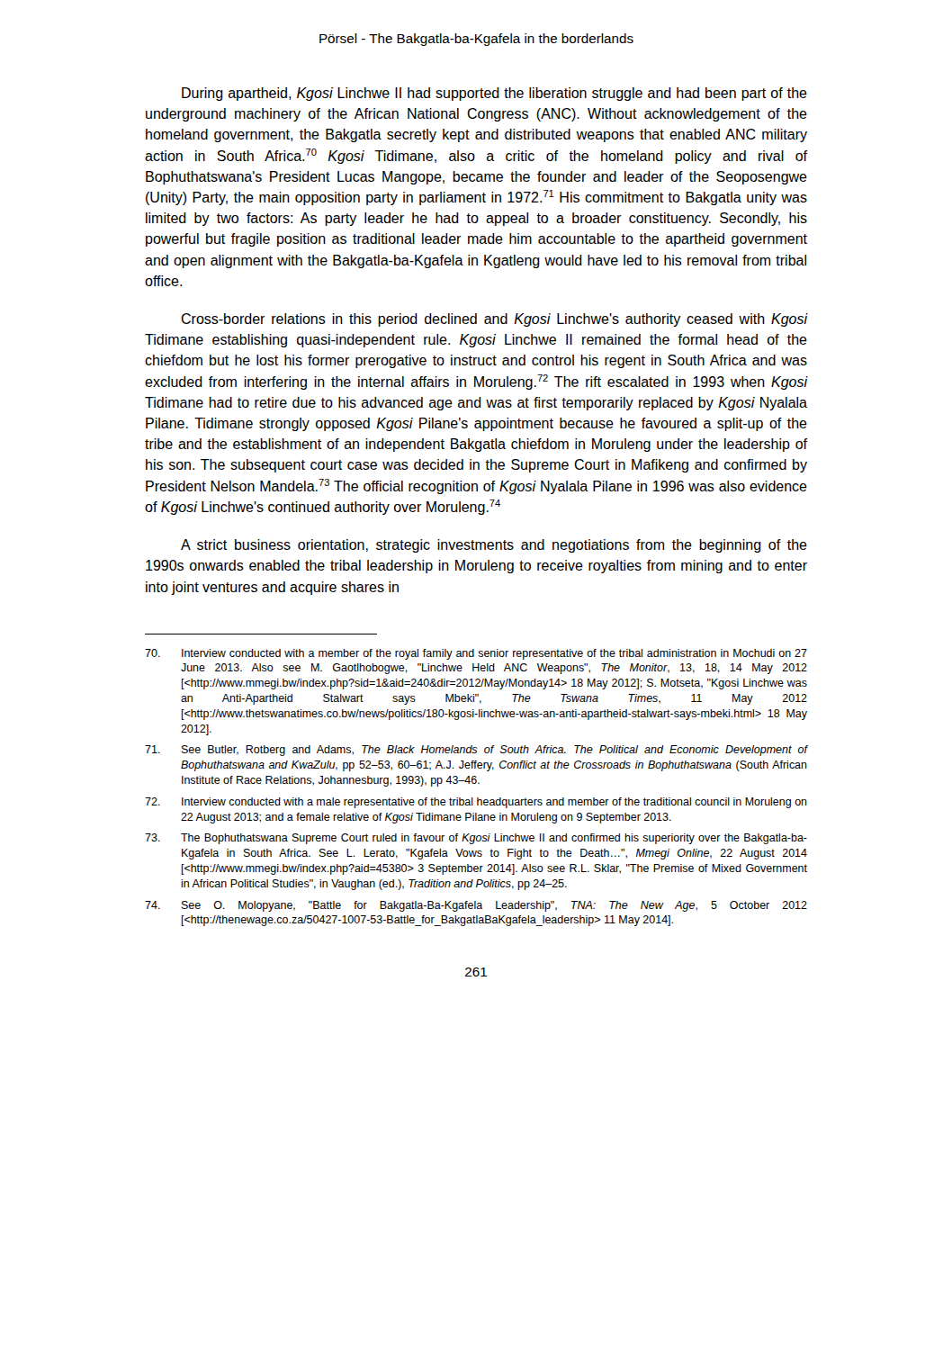Pörsel - The Bakgatla-ba-Kgafela in the borderlands
During apartheid, Kgosi Linchwe II had supported the liberation struggle and had been part of the underground machinery of the African National Congress (ANC). Without acknowledgement of the homeland government, the Bakgatla secretly kept and distributed weapons that enabled ANC military action in South Africa.70 Kgosi Tidimane, also a critic of the homeland policy and rival of Bophuthatswana's President Lucas Mangope, became the founder and leader of the Seoposengwe (Unity) Party, the main opposition party in parliament in 1972.71 His commitment to Bakgatla unity was limited by two factors: As party leader he had to appeal to a broader constituency. Secondly, his powerful but fragile position as traditional leader made him accountable to the apartheid government and open alignment with the Bakgatla-ba-Kgafela in Kgatleng would have led to his removal from tribal office.
Cross-border relations in this period declined and Kgosi Linchwe's authority ceased with Kgosi Tidimane establishing quasi-independent rule. Kgosi Linchwe II remained the formal head of the chiefdom but he lost his former prerogative to instruct and control his regent in South Africa and was excluded from interfering in the internal affairs in Moruleng.72 The rift escalated in 1993 when Kgosi Tidimane had to retire due to his advanced age and was at first temporarily replaced by Kgosi Nyalala Pilane. Tidimane strongly opposed Kgosi Pilane's appointment because he favoured a split-up of the tribe and the establishment of an independent Bakgatla chiefdom in Moruleng under the leadership of his son. The subsequent court case was decided in the Supreme Court in Mafikeng and confirmed by President Nelson Mandela.73 The official recognition of Kgosi Nyalala Pilane in 1996 was also evidence of Kgosi Linchwe's continued authority over Moruleng.74
A strict business orientation, strategic investments and negotiations from the beginning of the 1990s onwards enabled the tribal leadership in Moruleng to receive royalties from mining and to enter into joint ventures and acquire shares in
Interview conducted with a member of the royal family and senior representative of the tribal administration in Mochudi on 27 June 2013. Also see M. Gaotlhobogwe, "Linchwe Held ANC Weapons", The Monitor, 13, 18, 14 May 2012 [<http://www.mmegi.bw/index.php?sid=1&aid=240&dir=2012/May/Monday14> 18 May 2012]; S. Motseta, "Kgosi Linchwe was an Anti-Apartheid Stalwart says Mbeki", The Tswana Times, 11 May 2012 [<http://www.thetswanatimes.co.bw/news/politics/180-kgosi-linchwe-was-an-anti-apartheid-stalwart-says-mbeki.html> 18 May 2012].
See Butler, Rotberg and Adams, The Black Homelands of South Africa. The Political and Economic Development of Bophuthatswana and KwaZulu, pp 52–53, 60–61; A.J. Jeffery, Conflict at the Crossroads in Bophuthatswana (South African Institute of Race Relations, Johannesburg, 1993), pp 43–46.
Interview conducted with a male representative of the tribal headquarters and member of the traditional council in Moruleng on 22 August 2013; and a female relative of Kgosi Tidimane Pilane in Moruleng on 9 September 2013.
The Bophuthatswana Supreme Court ruled in favour of Kgosi Linchwe II and confirmed his superiority over the Bakgatla-ba-Kgafela in South Africa. See L. Lerato, "Kgafela Vows to Fight to the Death…", Mmegi Online, 22 August 2014 [<http://www.mmegi.bw/index.php?aid=45380> 3 September 2014]. Also see R.L. Sklar, "The Premise of Mixed Government in African Political Studies", in Vaughan (ed.), Tradition and Politics, pp 24–25.
See O. Molopyane, "Battle for Bakgatla-Ba-Kgafela Leadership", TNA: The New Age, 5 October 2012 [<http://thenewage.co.za/50427-1007-53-Battle_for_BakgatlaBaKgafela_leadership> 11 May 2014].
261